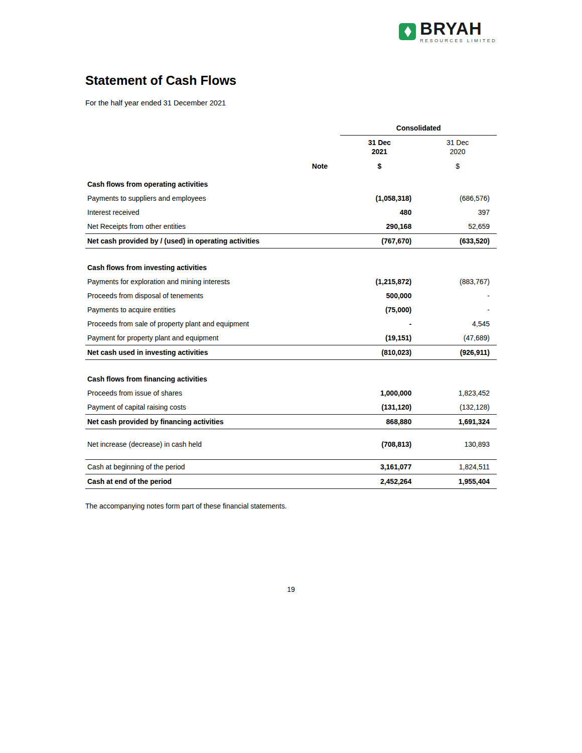BRYAH
RESOURCES LIMITED
Statement of Cash Flows
For the half year ended 31 December 2021
| | | Consolidated |
| --- | --- | --- |
| | | 31 Dec 2021 | 31 Dec 2020 |
| | Note | $ | $ |
| Cash flows from operating activities | | | |
| Payments to suppliers and employees | | (1,058,318) | (686,576) |
| Interest received | | 480 | 397 |
| Net Receipts from other entities | | 290,168 | 52,659 |
| Net cash provided by / (used) in operating activities | | (767,670) | (633,520) |
| Cash flows from investing activities | | | |
| Payments for exploration and mining interests | | (1,215,872) | (883,767) |
| Proceeds from disposal of tenements | | 500,000 | - |
| Payments to acquire entities | | (75,000) | - |
| Proceeds from sale of property plant and equipment | | - | 4,545 |
| Payment for property plant and equipment | | (19,151) | (47,689) |
| Net cash used in investing activities | | (810,023) | (926,911) |
| Cash flows from financing activities | | | |
| Proceeds from issue of shares | | 1,000,000 | 1,823,452 |
| Payment of capital raising costs | | (131,120) | (132,128) |
| Net cash provided by financing activities | | 868,880 | 1,691,324 |
| Net increase (decrease) in cash held | | (708,813) | 130,893 |
| Cash at beginning of the period | | 3,161,077 | 1,824,511 |
| Cash at end of the period | | 2,452,264 | 1,955,404 |
The accompanying notes form part of these financial statements.
19